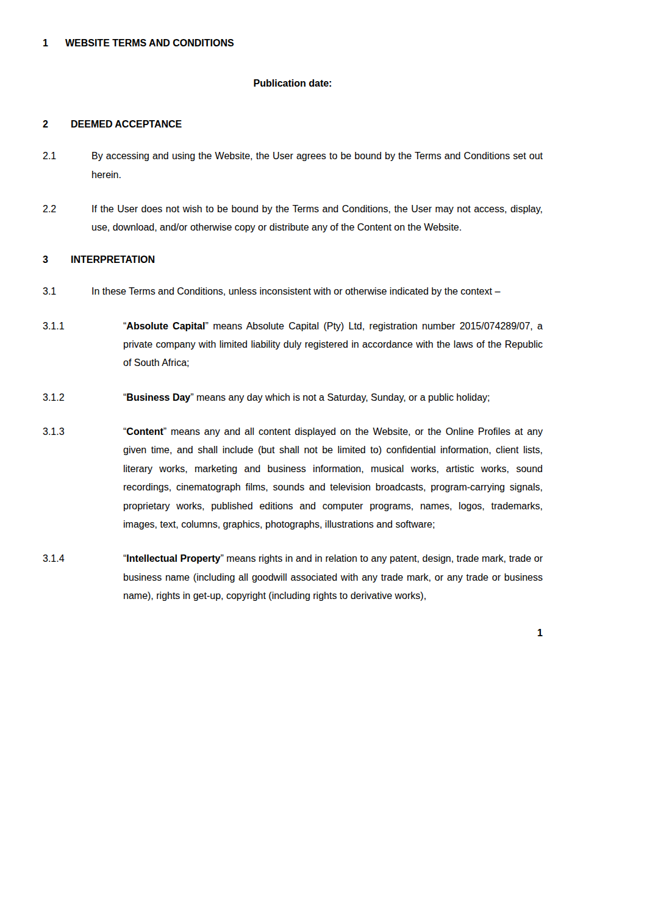1 Website Terms and Conditions
Publication date:
2 Deemed Acceptance
2.1 By accessing and using the Website, the User agrees to be bound by the Terms and Conditions set out herein.
2.2 If the User does not wish to be bound by the Terms and Conditions, the User may not access, display, use, download, and/or otherwise copy or distribute any of the Content on the Website.
3 Interpretation
3.1 In these Terms and Conditions, unless inconsistent with or otherwise indicated by the context –
3.1.1 “Absolute Capital” means Absolute Capital (Pty) Ltd, registration number 2015/074289/07, a private company with limited liability duly registered in accordance with the laws of the Republic of South Africa;
3.1.2 “Business Day” means any day which is not a Saturday, Sunday, or a public holiday;
3.1.3 “Content” means any and all content displayed on the Website, or the Online Profiles at any given time, and shall include (but shall not be limited to) confidential information, client lists, literary works, marketing and business information, musical works, artistic works, sound recordings, cinematograph films, sounds and television broadcasts, program-carrying signals, proprietary works, published editions and computer programs, names, logos, trademarks, images, text, columns, graphics, photographs, illustrations and software;
3.1.4 “Intellectual Property” means rights in and in relation to any patent, design, trade mark, trade or business name (including all goodwill associated with any trade mark, or any trade or business name), rights in get-up, copyright (including rights to derivative works),
1